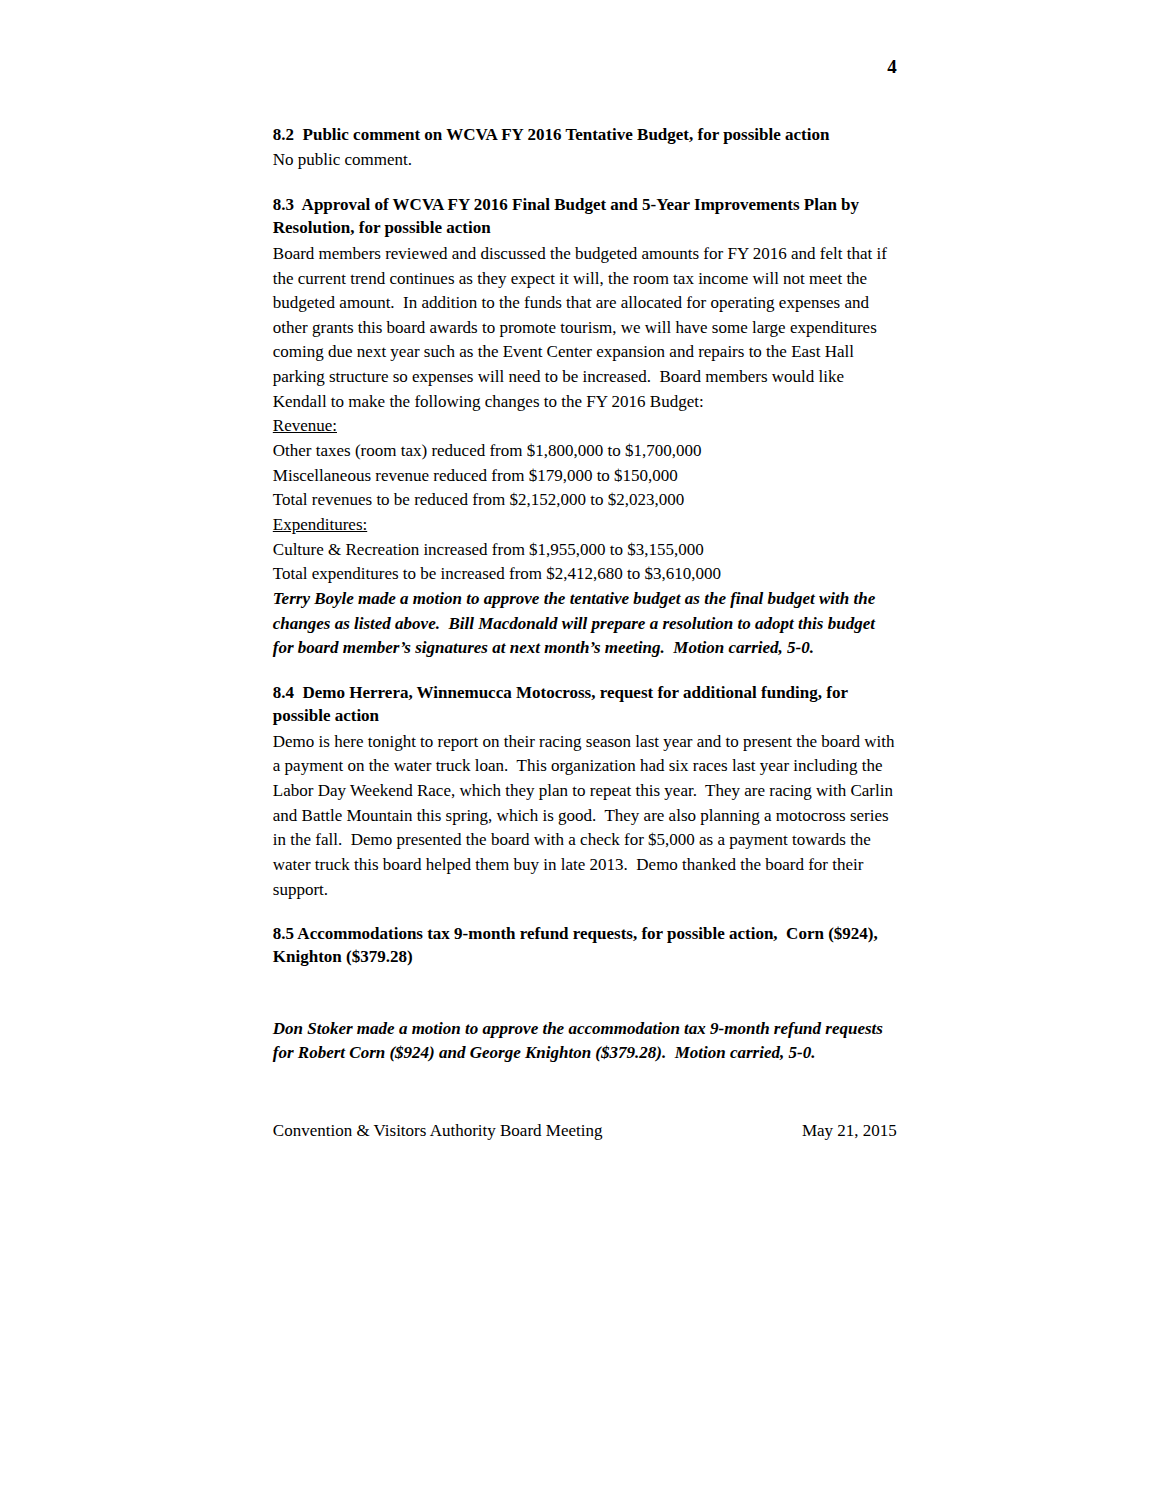4
8.2 Public comment on WCVA FY 2016 Tentative Budget, for possible action
No public comment.
8.3 Approval of WCVA FY 2016 Final Budget and 5-Year Improvements Plan by Resolution, for possible action
Board members reviewed and discussed the budgeted amounts for FY 2016 and felt that if the current trend continues as they expect it will, the room tax income will not meet the budgeted amount. In addition to the funds that are allocated for operating expenses and other grants this board awards to promote tourism, we will have some large expenditures coming due next year such as the Event Center expansion and repairs to the East Hall parking structure so expenses will need to be increased. Board members would like Kendall to make the following changes to the FY 2016 Budget:
Revenue:
Other taxes (room tax) reduced from $1,800,000 to $1,700,000
Miscellaneous revenue reduced from $179,000 to $150,000
Total revenues to be reduced from $2,152,000 to $2,023,000
Expenditures:
Culture & Recreation increased from $1,955,000 to $3,155,000
Total expenditures to be increased from $2,412,680 to $3,610,000
Terry Boyle made a motion to approve the tentative budget as the final budget with the changes as listed above. Bill Macdonald will prepare a resolution to adopt this budget for board member’s signatures at next month’s meeting. Motion carried, 5-0.
8.4 Demo Herrera, Winnemucca Motocross, request for additional funding, for possible action
Demo is here tonight to report on their racing season last year and to present the board with a payment on the water truck loan. This organization had six races last year including the Labor Day Weekend Race, which they plan to repeat this year. They are racing with Carlin and Battle Mountain this spring, which is good. They are also planning a motocross series in the fall. Demo presented the board with a check for $5,000 as a payment towards the water truck this board helped them buy in late 2013. Demo thanked the board for their support.
8.5 Accommodations tax 9-month refund requests, for possible action, Corn ($924), Knighton ($379.28)
Don Stoker made a motion to approve the accommodation tax 9-month refund requests for Robert Corn ($924) and George Knighton ($379.28). Motion carried, 5-0.
Convention & Visitors Authority Board Meeting May 21, 2015